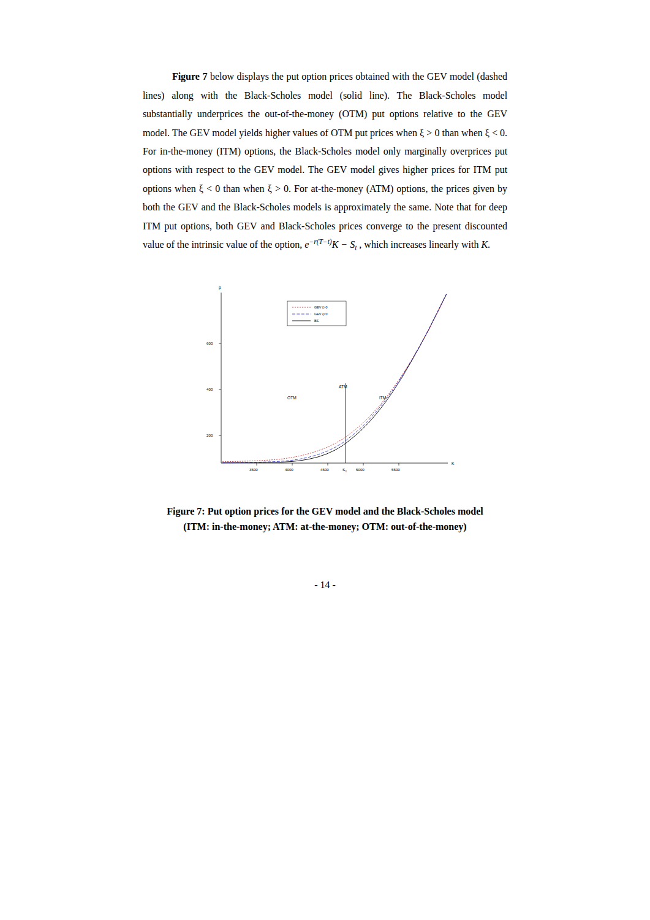Figure 7 below displays the put option prices obtained with the GEV model (dashed lines) along with the Black-Scholes model (solid line). The Black-Scholes model substantially underprices the out-of-the-money (OTM) put options relative to the GEV model. The GEV model yields higher values of OTM put prices when ξ > 0 than when ξ < 0. For in-the-money (ITM) options, the Black-Scholes model only marginally overprices put options with respect to the GEV model. The GEV model gives higher prices for ITM put options when ξ < 0 than when ξ > 0. For at-the-money (ATM) options, the prices given by both the GEV and the Black-Scholes models is approximately the same. Note that for deep ITM put options, both GEV and Black-Scholes prices converge to the present discounted value of the intrinsic value of the option, e−r(T−t)K − St , which increases linearly with K.
p K 200 400 600 3500 4000 4500 5000 5500 S t OTM ATM ITM GEV ξ>0 GEV ξ<0 BS
Figure 7: Put option prices for the GEV model and the Black-Scholes model
(ITM: in-the-money; ATM: at-the-money; OTM: out-of-the-money)
- 14 -